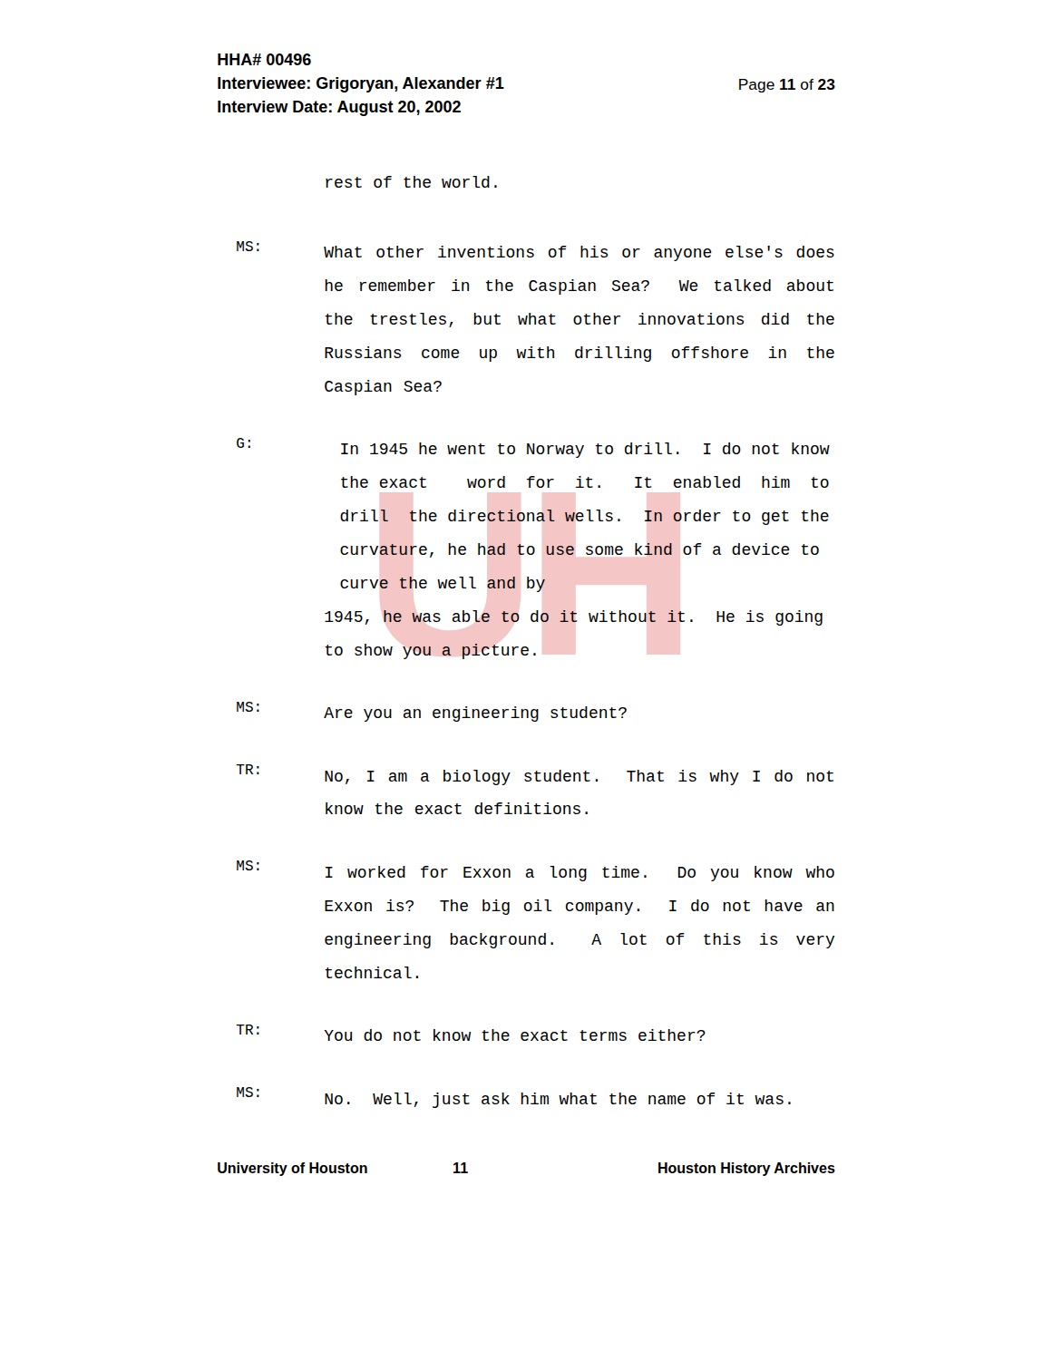UH
HHA# 00496
Interviewee: Grigoryan, Alexander #1
Interview Date: August 20, 2002
Page 11 of 23
rest of the world.
MS:
What other inventions of his or anyone else's does he remember in the Caspian Sea? We talked about the trestles, but what other innovations did the Russians come up with drilling offshore in the Caspian Sea?
G:
In 1945 he went to Norway to drill. I do not know the exact word for it. It enabled him to drill the directional wells. In order to get the curvature, he had to use some kind of a device to curve the well and by
1945, he was able to do it without it. He is going to show you a picture.
MS:
Are you an engineering student?
TR:
No, I am a biology student. That is why I do not know the exact definitions.
MS:
I worked for Exxon a long time. Do you know who Exxon is? The big oil company. I do not have an engineering background. A lot of this is very technical.
TR:
You do not know the exact terms either?
MS:
No. Well, just ask him what the name of it was.
University of Houston
11
Houston History Archives